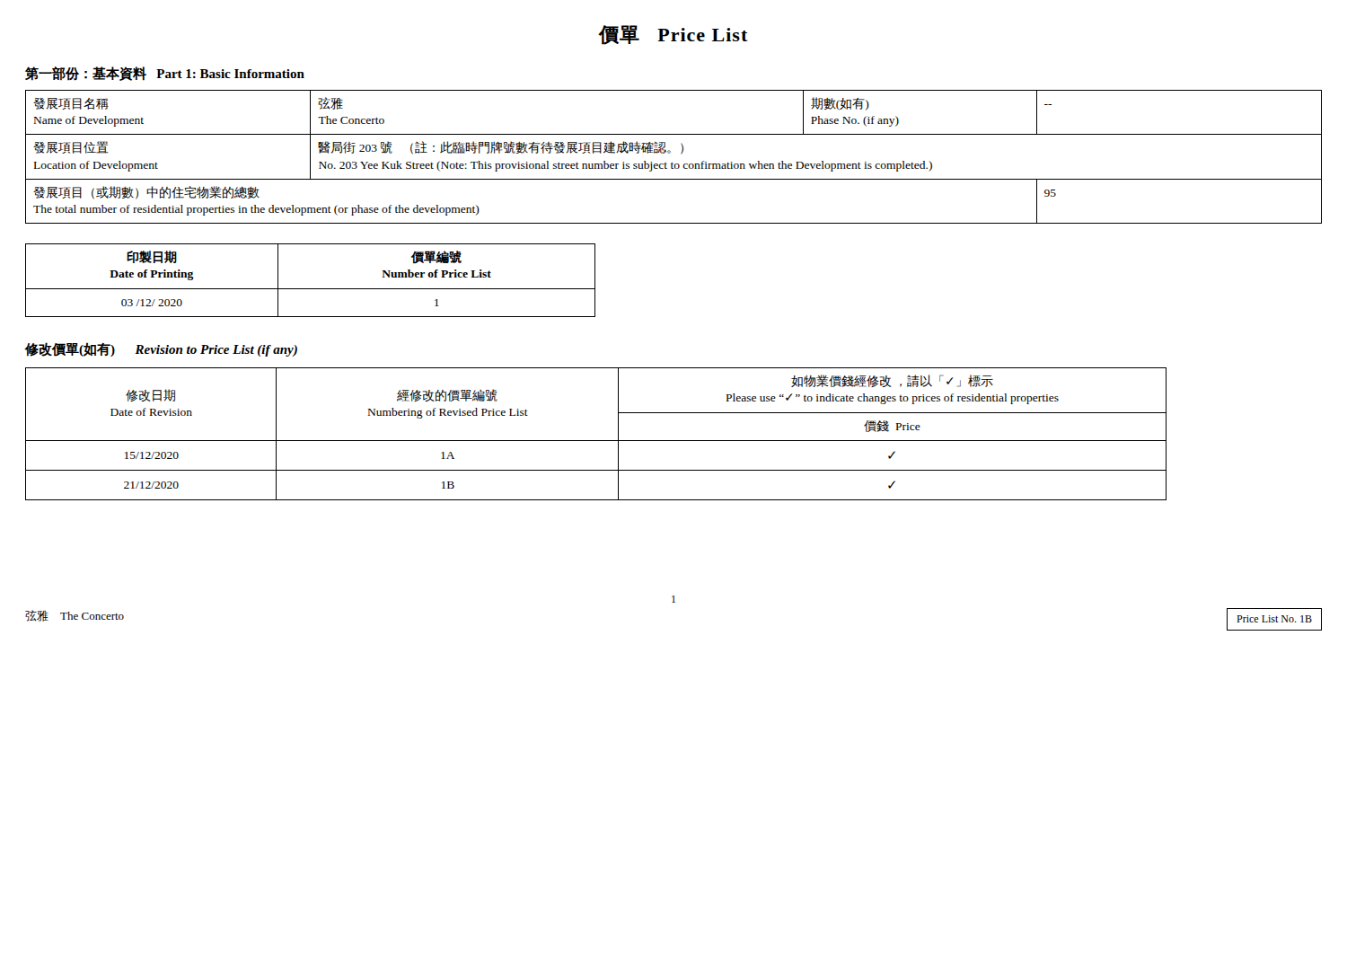價單 Price List
第一部份：基本資料 Part 1: Basic Information
| 發展項目名稱 Name of Development | 弦雅 The Concerto | 期數(如有) Phase No. (if any) | -- |
| 發展項目位置 Location of Development | 醫局街 203 號 （註：此臨時門牌號數有待發展項目建成時確認。） No. 203 Yee Kuk Street (Note: This provisional street number is subject to confirmation when the Development is completed.) |
| 發展項目（或期數）中的住宅物業的總數 The total number of residential properties in the development (or phase of the development) | 95 |
| 印製日期 Date of Printing | 價單編號 Number of Price List |
| --- | --- |
| 03 /12/ 2020 | 1 |
修改價單(如有) Revision to Price List (if any)
| 修改日期 Date of Revision | 經修改的價單編號 Numbering of Revised Price List | 如物業價錢經修改 ，請以「✓」標示 Please use “✓” to indicate changes to prices of residential properties |
| --- | --- | --- |
| 價錢 Price |
| 15/12/2020 | 1A | ✓ |
| 21/12/2020 | 1B | ✓ |
弦雅 The Concerto 1 Price List No. 1B